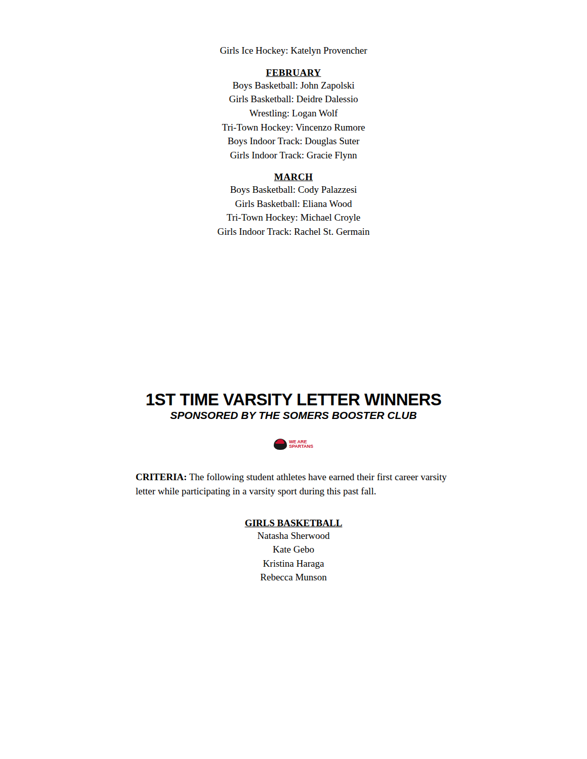Girls Ice Hockey: Katelyn Provencher
FEBRUARY
Boys Basketball: John Zapolski
Girls Basketball: Deidre Dalessio
Wrestling: Logan Wolf
Tri-Town Hockey: Vincenzo Rumore
Boys Indoor Track: Douglas Suter
Girls Indoor Track: Gracie Flynn
MARCH
Boys Basketball: Cody Palazzesi
Girls Basketball: Eliana Wood
Tri-Town Hockey: Michael Croyle
Girls Indoor Track: Rachel St. Germain
1ST TIME VARSITY LETTER WINNERS
SPONSORED BY THE SOMERS BOOSTER CLUB
WE ARE
SPARTANS
CRITERIA: The following student athletes have earned their first career varsity letter while participating in a varsity sport during this past fall.
GIRLS BASKETBALL
Natasha Sherwood
Kate Gebo
Kristina Haraga
Rebecca Munson